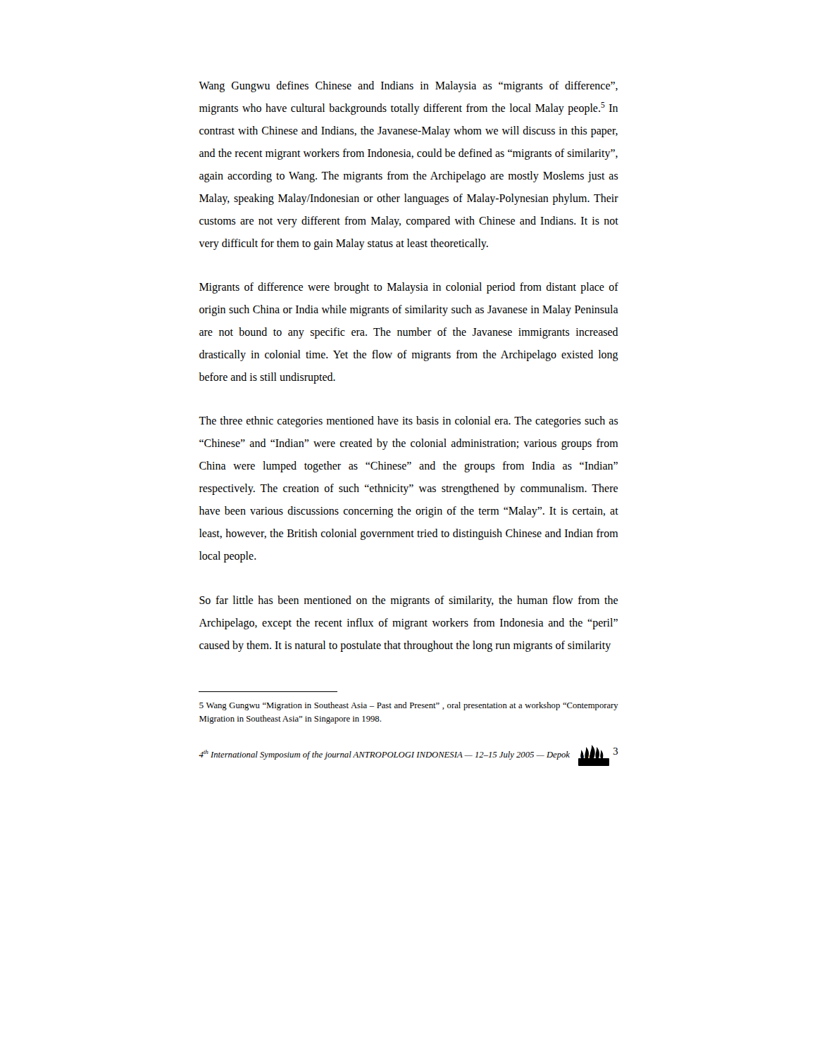Wang Gungwu defines Chinese and Indians in Malaysia as “migrants of difference”, migrants who have cultural backgrounds totally different from the local Malay people.5 In contrast with Chinese and Indians, the Javanese-Malay whom we will discuss in this paper, and the recent migrant workers from Indonesia, could be defined as “migrants of similarity”, again according to Wang. The migrants from the Archipelago are mostly Moslems just as Malay, speaking Malay/Indonesian or other languages of Malay-Polynesian phylum. Their customs are not very different from Malay, compared with Chinese and Indians. It is not very difficult for them to gain Malay status at least theoretically.
Migrants of difference were brought to Malaysia in colonial period from distant place of origin such China or India while migrants of similarity such as Javanese in Malay Peninsula are not bound to any specific era. The number of the Javanese immigrants increased drastically in colonial time. Yet the flow of migrants from the Archipelago existed long before and is still undisrupted.
The three ethnic categories mentioned have its basis in colonial era. The categories such as “Chinese” and “Indian” were created by the colonial administration; various groups from China were lumped together as “Chinese” and the groups from India as “Indian” respectively. The creation of such “ethnicity” was strengthened by communalism. There have been various discussions concerning the origin of the term “Malay”. It is certain, at least, however, the British colonial government tried to distinguish Chinese and Indian from local people.
So far little has been mentioned on the migrants of similarity, the human flow from the Archipelago, except the recent influx of migrant workers from Indonesia and the “peril” caused by them. It is natural to postulate that throughout the long run migrants of similarity
5 Wang Gungwu “Migration in Southeast Asia – Past and Present” , oral presentation at a workshop “Contemporary Migration in Southeast Asia” in Singapore in 1998.
3
4th International Symposium of the journal ANTROPOLOGI INDONESIA — 12–15 July 2005 — Depok JAI